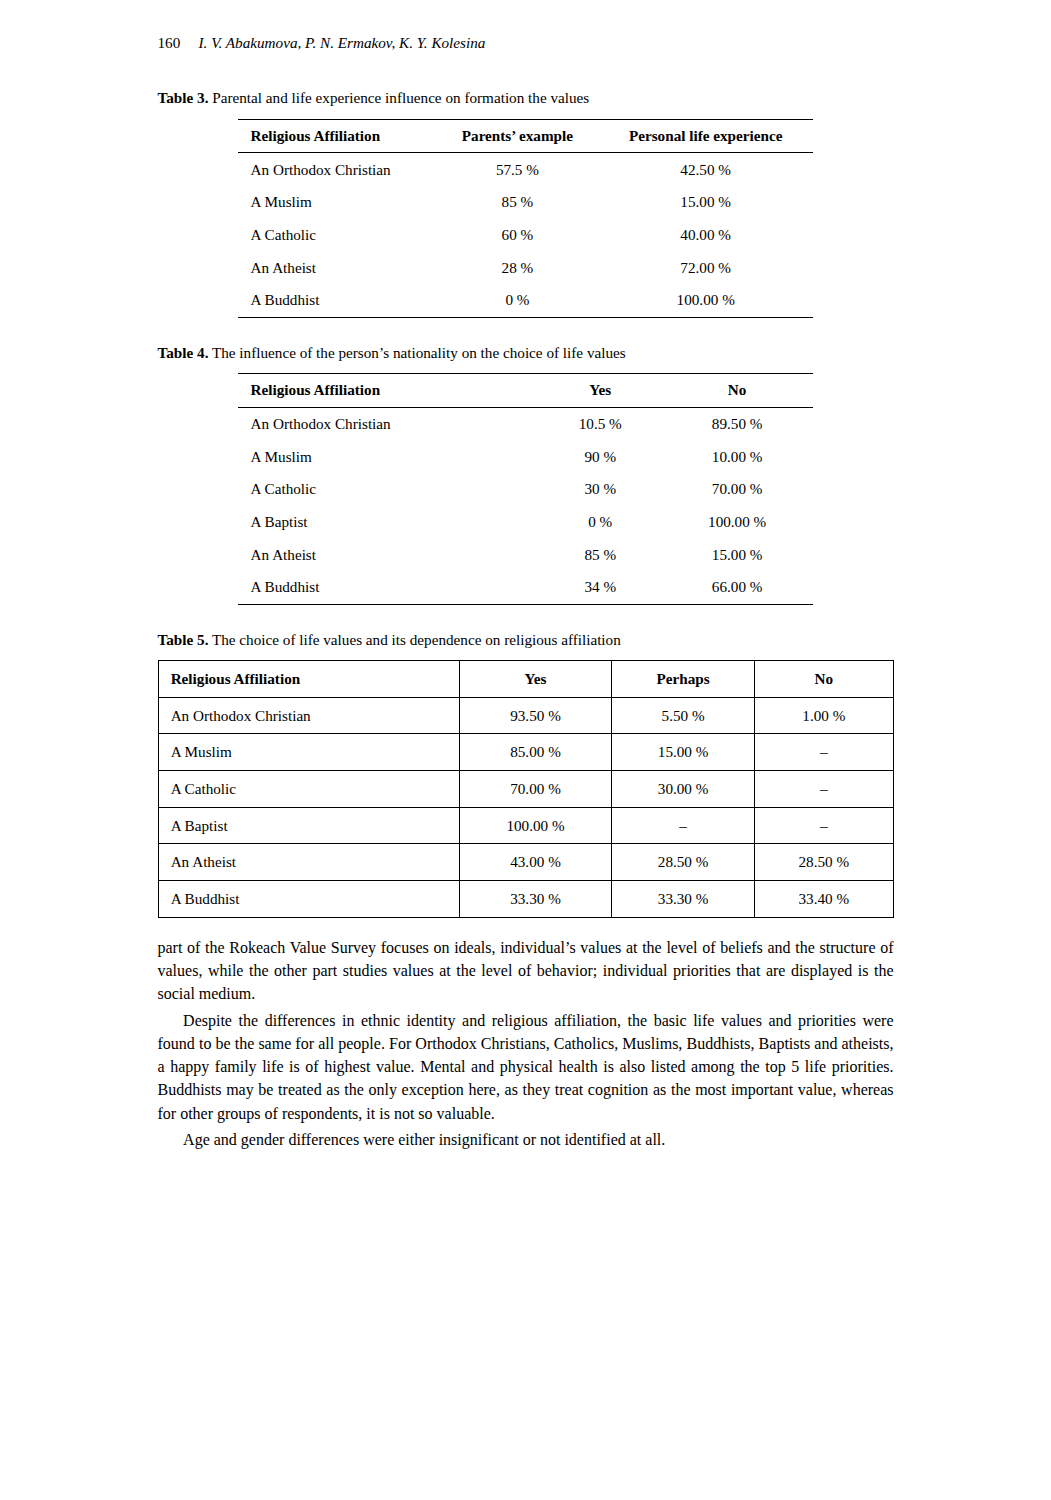160 I. V. Abakumova, P. N. Ermakov, K. Y. Kolesina
Table 3. Parental and life experience influence on formation the values
| Religious Affiliation | Parents’ example | Personal life experience |
| --- | --- | --- |
| An Orthodox Christian | 57.5 % | 42.50 % |
| A Muslim | 85 % | 15.00 % |
| A Catholic | 60 % | 40.00 % |
| An Atheist | 28 % | 72.00 % |
| A Buddhist | 0 % | 100.00 % |
Table 4. The influence of the person’s nationality on the choice of life values
| Religious Affiliation | Yes | No |
| --- | --- | --- |
| An Orthodox Christian | 10.5 % | 89.50 % |
| A Muslim | 90 % | 10.00 % |
| A Catholic | 30 % | 70.00 % |
| A Baptist | 0 % | 100.00 % |
| An Atheist | 85 % | 15.00 % |
| A Buddhist | 34 % | 66.00 % |
Table 5. The choice of life values and its dependence on religious affiliation
| Religious Affiliation | Yes | Perhaps | No |
| --- | --- | --- | --- |
| An Orthodox Christian | 93.50 % | 5.50 % | 1.00 % |
| A Muslim | 85.00 % | 15.00 % | – |
| A Catholic | 70.00 % | 30.00 % | – |
| A Baptist | 100.00 % | – | – |
| An Atheist | 43.00 % | 28.50 % | 28.50 % |
| A Buddhist | 33.30 % | 33.30 % | 33.40 % |
part of the Rokeach Value Survey focuses on ideals, individual’s values at the level of beliefs and the structure of values, while the other part studies values at the level of behavior; individual priorities that are displayed is the social medium.
Despite the differences in ethnic identity and religious affiliation, the basic life values and priorities were found to be the same for all people. For Orthodox Christians, Catholics, Muslims, Buddhists, Baptists and atheists, a happy family life is of highest value. Mental and physical health is also listed among the top 5 life priorities. Buddhists may be treated as the only exception here, as they treat cognition as the most important value, whereas for other groups of respondents, it is not so valuable.
Age and gender differences were either insignificant or not identified at all.